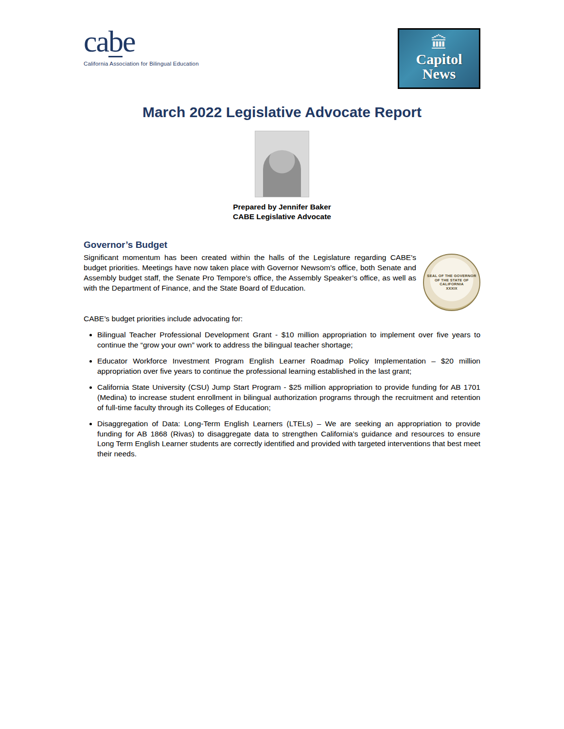cabe
California Association for Bilingual Education
🏛
Capitol
News
March 2022 Legislative Advocate Report
Prepared by Jennifer Baker
CABE Legislative Advocate
Governor’s Budget
SEAL OF THE GOVERNOR
OF THE STATE OF
CALIFORNIA
XXXIX
Significant momentum has been created within the halls of the Legislature regarding CABE’s budget priorities. Meetings have now taken place with Governor Newsom’s office, both Senate and Assembly budget staff, the Senate Pro Tempore’s office, the Assembly Speaker’s office, as well as with the Department of Finance, and the State Board of Education.
CABE’s budget priorities include advocating for:
Bilingual Teacher Professional Development Grant - $10 million appropriation to implement over five years to continue the “grow your own” work to address the bilingual teacher shortage;
Educator Workforce Investment Program English Learner Roadmap Policy Implementation – $20 million appropriation over five years to continue the professional learning established in the last grant;
California State University (CSU) Jump Start Program - $25 million appropriation to provide funding for AB 1701 (Medina) to increase student enrollment in bilingual authorization programs through the recruitment and retention of full-time faculty through its Colleges of Education;
Disaggregation of Data: Long-Term English Learners (LTELs) – We are seeking an appropriation to provide funding for AB 1868 (Rivas) to disaggregate data to strengthen California’s guidance and resources to ensure Long Term English Learner students are correctly identified and provided with targeted interventions that best meet their needs.